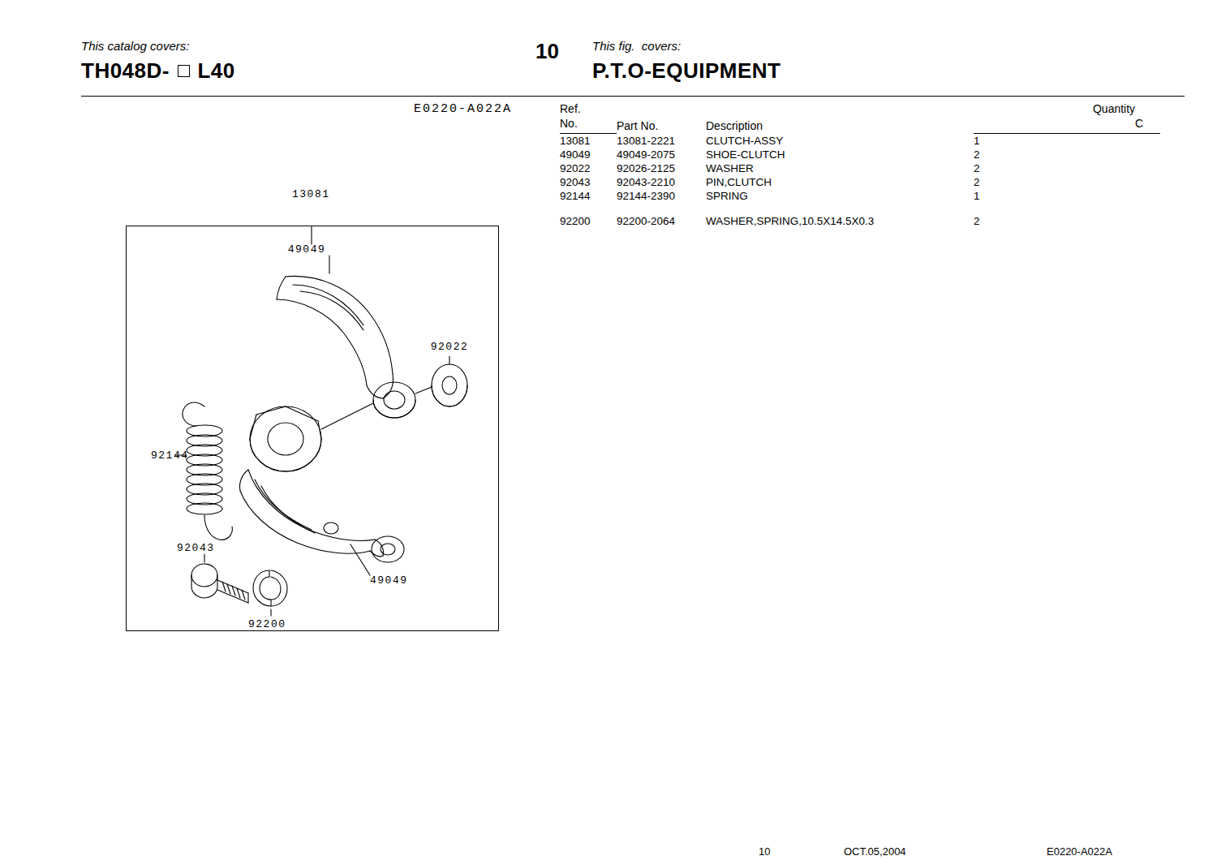This catalog covers:
TH048D- L40
10
This fig. covers:
P.T.O-EQUIPMENT
E0220-A022A
| Ref. | Part No. | Description | | Quantity |
| --- | --- | --- | --- | --- |
| No. | | | C | |
| 13081 | 13081-2221 | CLUTCH-ASSY | 1 | |
| 49049 | 49049-2075 | SHOE-CLUTCH | 2 | |
| 92022 | 92026-2125 | WASHER | 2 | |
| 92043 | 92043-2210 | PIN,CLUTCH | 2 | |
| 92144 | 92144-2390 | SPRING | 1 | |
| 92200 | 92200-2064 | WASHER,SPRING,10.5X14.5X0.3 | 2 | |
13081
49049 92022 92144 92043 49049 92200
10 OCT.05,2004 E0220-A022A